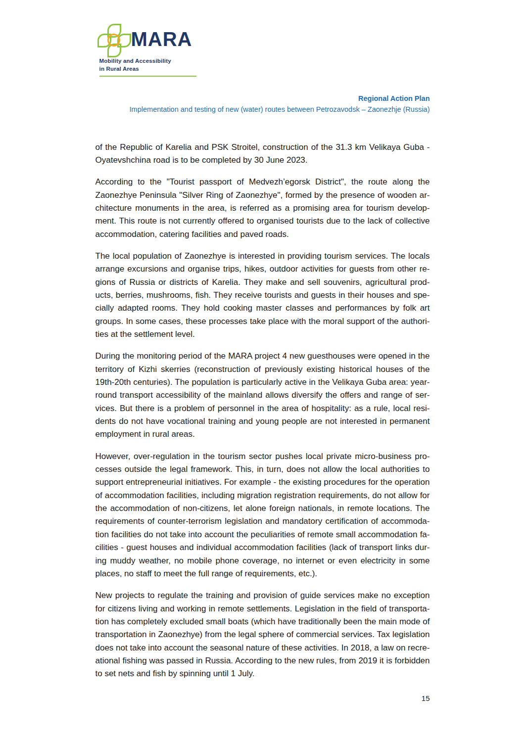MARA
Mobility and Accessibility
in Rural Areas
Regional Action Plan
Implementation and testing of new (water) routes between Petrozavodsk – Zaonezhje (Russia)
of the Republic of Karelia and PSK Stroitel, construction of the 31.3 km Velikaya Guba - Oyatevshchina road is to be completed by 30 June 2023.
According to the "Tourist passport of Medvezh’egorsk District", the route along the Zaonezhye Peninsula "Silver Ring of Zaonezhye", formed by the presence of wooden architecture monuments in the area, is referred as a promising area for tourism development. This route is not currently offered to organised tourists due to the lack of collective accommodation, catering facilities and paved roads.
The local population of Zaonezhye is interested in providing tourism services. The locals arrange excursions and organise trips, hikes, outdoor activities for guests from other regions of Russia or districts of Karelia. They make and sell souvenirs, agricultural products, berries, mushrooms, fish. They receive tourists and guests in their houses and specially adapted rooms. They hold cooking master classes and performances by folk art groups. In some cases, these processes take place with the moral support of the authorities at the settlement level.
During the monitoring period of the MARA project 4 new guesthouses were opened in the territory of Kizhi skerries (reconstruction of previously existing historical houses of the 19th-20th centuries). The population is particularly active in the Velikaya Guba area: year-round transport accessibility of the mainland allows diversify the offers and range of services. But there is a problem of personnel in the area of hospitality: as a rule, local residents do not have vocational training and young people are not interested in permanent employment in rural areas.
However, over-regulation in the tourism sector pushes local private micro-business processes outside the legal framework. This, in turn, does not allow the local authorities to support entrepreneurial initiatives. For example - the existing procedures for the operation of accommodation facilities, including migration registration requirements, do not allow for the accommodation of non-citizens, let alone foreign nationals, in remote locations. The requirements of counter-terrorism legislation and mandatory certification of accommodation facilities do not take into account the peculiarities of remote small accommodation facilities - guest houses and individual accommodation facilities (lack of transport links during muddy weather, no mobile phone coverage, no internet or even electricity in some places, no staff to meet the full range of requirements, etc.).
New projects to regulate the training and provision of guide services make no exception for citizens living and working in remote settlements. Legislation in the field of transportation has completely excluded small boats (which have traditionally been the main mode of transportation in Zaonezhye) from the legal sphere of commercial services. Tax legislation does not take into account the seasonal nature of these activities. In 2018, a law on recreational fishing was passed in Russia. According to the new rules, from 2019 it is forbidden to set nets and fish by spinning until 1 July.
15